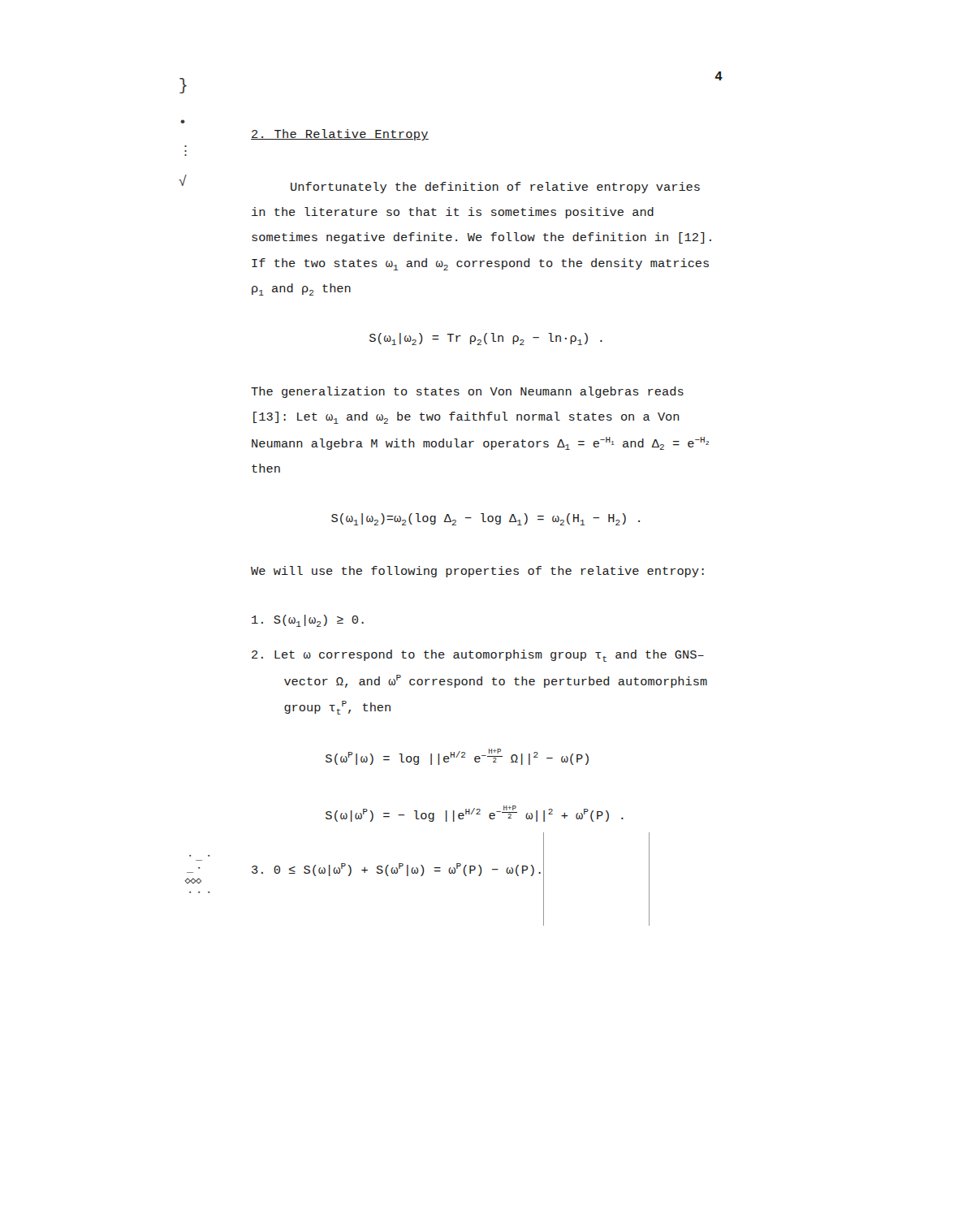}
•
⋮
√
4
2. The Relative Entropy
Unfortunately the definition of relative entropy varies in the literature so that it is sometimes positive and sometimes negative definite. We follow the definition in [12]. If the two states ω1 and ω2 correspond to the density matrices ρ1 and ρ2 then
S(ω1|ω2) = Tr ρ2(ln ρ2 − ln·ρ1) .
The generalization to states on Von Neumann algebras reads [13]: Let ω1 and ω2 be two faithful normal states on a Von Neumann algebra M with modular operators Δ1 = e−H1 and Δ2 = e−H2 then
S(ω1|ω2)=ω2(log Δ2 − log Δ1) = ω2(H1 − H2) .
We will use the following properties of the relative entropy:
1. S(ω1|ω2) ≥ 0.
2. Let ω correspond to the automorphism group τt and the GNS–vector Ω, and ωP correspond to the perturbed automorphism group τtP, then
S(ωP|ω) = log ||eH/2 e−H+P 2 Ω||2 − ω(P)
S(ω|ωP) = − log ||eH/2 e−H+P 2 ω||2 + ωP(P) .
3. 0 ≤ S(ω|ωP) + S(ωP|ω) = ωP(P) − ω(P).
・＿・＿・
◇◇◇
・・・